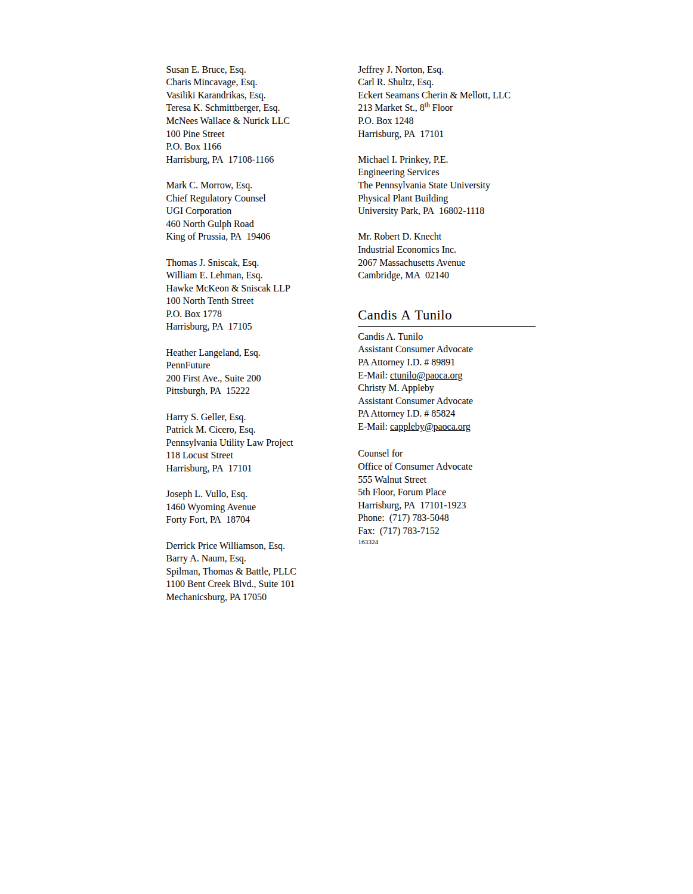Susan E. Bruce, Esq.
Charis Mincavage, Esq.
Vasiliki Karandrikas, Esq.
Teresa K. Schmittberger, Esq.
McNees Wallace & Nurick LLC
100 Pine Street
P.O. Box 1166
Harrisburg, PA 17108-1166
Mark C. Morrow, Esq.
Chief Regulatory Counsel
UGI Corporation
460 North Gulph Road
King of Prussia, PA 19406
Thomas J. Sniscak, Esq.
William E. Lehman, Esq.
Hawke McKeon & Sniscak LLP
100 North Tenth Street
P.O. Box 1778
Harrisburg, PA 17105
Heather Langeland, Esq.
PennFuture
200 First Ave., Suite 200
Pittsburgh, PA 15222
Harry S. Geller, Esq.
Patrick M. Cicero, Esq.
Pennsylvania Utility Law Project
118 Locust Street
Harrisburg, PA 17101
Joseph L. Vullo, Esq.
1460 Wyoming Avenue
Forty Fort, PA 18704
Derrick Price Williamson, Esq.
Barry A. Naum, Esq.
Spilman, Thomas & Battle, PLLC
1100 Bent Creek Blvd., Suite 101
Mechanicsburg, PA 17050
Jeffrey J. Norton, Esq.
Carl R. Shultz, Esq.
Eckert Seamans Cherin & Mellott, LLC
213 Market St., 8th Floor
P.O. Box 1248
Harrisburg, PA 17101
Michael I. Prinkey, P.E.
Engineering Services
The Pennsylvania State University
Physical Plant Building
University Park, PA 16802-1118
Mr. Robert D. Knecht
Industrial Economics Inc.
2067 Massachusetts Avenue
Cambridge, MA 02140
Candis A Tunilo
Candis A. Tunilo
Assistant Consumer Advocate
PA Attorney I.D. # 89891
E-Mail: ctunilo@paoca.org
Christy M. Appleby
Assistant Consumer Advocate
PA Attorney I.D. # 85824
E-Mail: cappleby@paoca.org
Counsel for
Office of Consumer Advocate
555 Walnut Street
5th Floor, Forum Place
Harrisburg, PA 17101-1923
Phone: (717) 783-5048
Fax: (717) 783-7152
163324